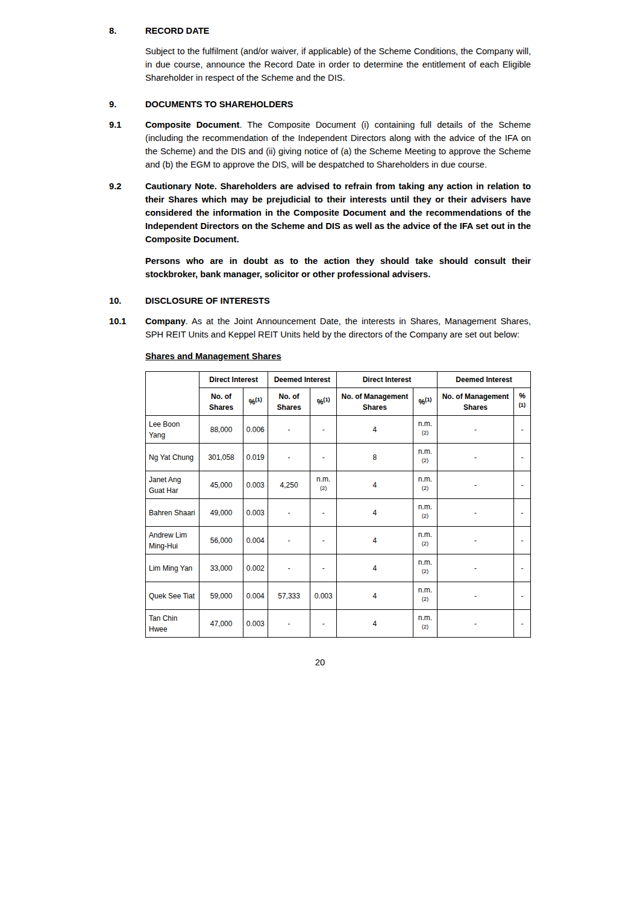8. RECORD DATE
Subject to the fulfilment (and/or waiver, if applicable) of the Scheme Conditions, the Company will, in due course, announce the Record Date in order to determine the entitlement of each Eligible Shareholder in respect of the Scheme and the DIS.
9. DOCUMENTS TO SHAREHOLDERS
9.1 Composite Document. The Composite Document (i) containing full details of the Scheme (including the recommendation of the Independent Directors along with the advice of the IFA on the Scheme) and the DIS and (ii) giving notice of (a) the Scheme Meeting to approve the Scheme and (b) the EGM to approve the DIS, will be despatched to Shareholders in due course.
9.2 Cautionary Note. Shareholders are advised to refrain from taking any action in relation to their Shares which may be prejudicial to their interests until they or their advisers have considered the information in the Composite Document and the recommendations of the Independent Directors on the Scheme and DIS as well as the advice of the IFA set out in the Composite Document.
Persons who are in doubt as to the action they should take should consult their stockbroker, bank manager, solicitor or other professional advisers.
10. DISCLOSURE OF INTERESTS
10.1 Company. As at the Joint Announcement Date, the interests in Shares, Management Shares, SPH REIT Units and Keppel REIT Units held by the directors of the Company are set out below:
Shares and Management Shares
| | Direct Interest | Deemed Interest | Direct Interest | Deemed Interest |
| --- | --- | --- | --- | --- |
| No. of Shares | % (1) | No. of Shares | % (1) | No. of Management Shares | % (1) | No. of Management Shares | % (1) |
| Lee Boon Yang | 88,000 | 0.006 | - | - | 4 | n.m. (2) | - | - |
| Ng Yat Chung | 301,058 | 0.019 | - | - | 8 | n.m. (2) | - | - |
| Janet Ang Guat Har | 45,000 | 0.003 | 4,250 | n.m. (2) | 4 | n.m. (2) | - | - |
| Bahren Shaari | 49,000 | 0.003 | - | - | 4 | n.m. (2) | - | - |
| Andrew Lim Ming-Hui | 56,000 | 0.004 | - | - | 4 | n.m. (2) | - | - |
| Lim Ming Yan | 33,000 | 0.002 | - | - | 4 | n.m. (2) | - | - |
| Quek See Tiat | 59,000 | 0.004 | 57,333 | 0.003 | 4 | n.m. (2) | - | - |
| Tan Chin Hwee | 47,000 | 0.003 | - | - | 4 | n.m. (2) | - | - |
20